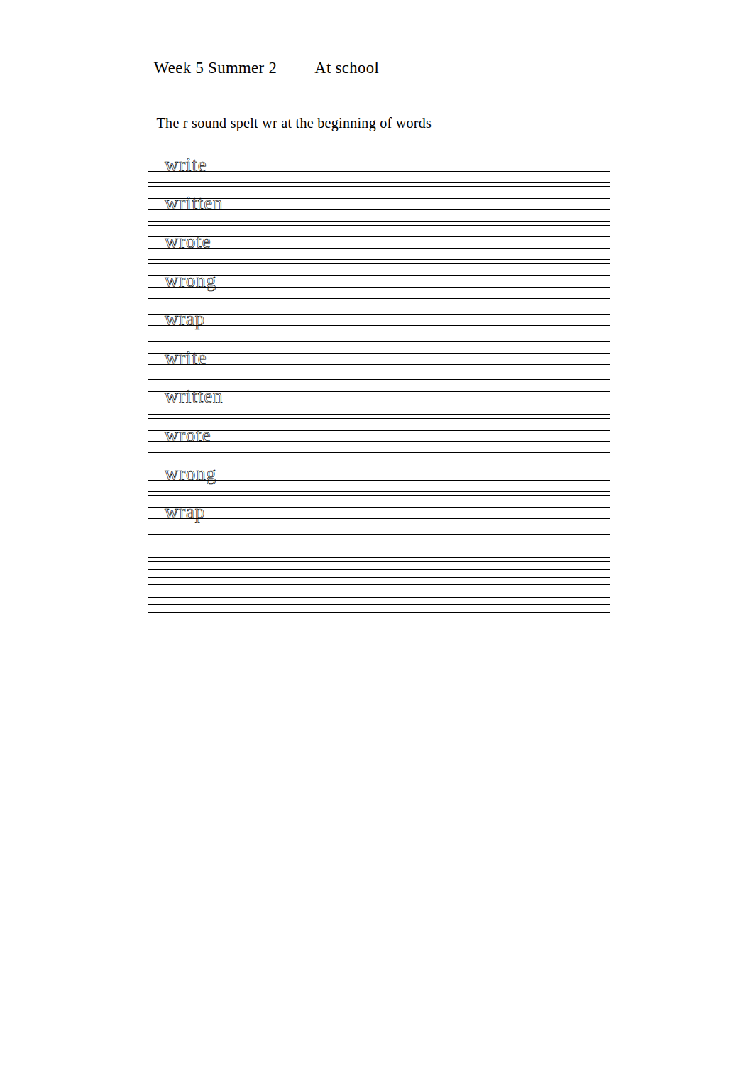Week 5 Summer 2 At school
The r sound spelt wr at the beginning of words
write
written
wrote
wrong
wrap
write
written
wrote
wrong
wrap